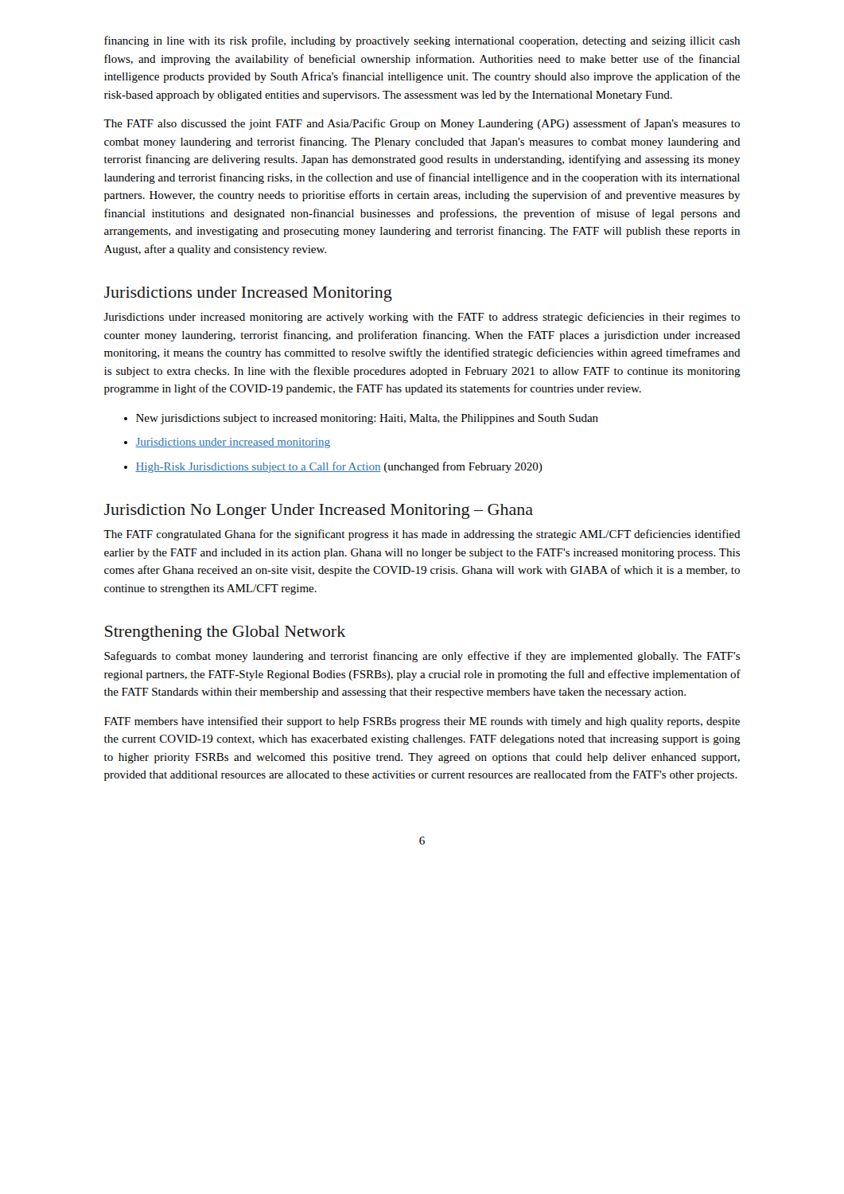financing in line with its risk profile, including by proactively seeking international cooperation, detecting and seizing illicit cash flows, and improving the availability of beneficial ownership information. Authorities need to make better use of the financial intelligence products provided by South Africa's financial intelligence unit. The country should also improve the application of the risk-based approach by obligated entities and supervisors. The assessment was led by the International Monetary Fund.
The FATF also discussed the joint FATF and Asia/Pacific Group on Money Laundering (APG) assessment of Japan's measures to combat money laundering and terrorist financing. The Plenary concluded that Japan's measures to combat money laundering and terrorist financing are delivering results. Japan has demonstrated good results in understanding, identifying and assessing its money laundering and terrorist financing risks, in the collection and use of financial intelligence and in the cooperation with its international partners. However, the country needs to prioritise efforts in certain areas, including the supervision of and preventive measures by financial institutions and designated non-financial businesses and professions, the prevention of misuse of legal persons and arrangements, and investigating and prosecuting money laundering and terrorist financing. The FATF will publish these reports in August, after a quality and consistency review.
Jurisdictions under Increased Monitoring
Jurisdictions under increased monitoring are actively working with the FATF to address strategic deficiencies in their regimes to counter money laundering, terrorist financing, and proliferation financing. When the FATF places a jurisdiction under increased monitoring, it means the country has committed to resolve swiftly the identified strategic deficiencies within agreed timeframes and is subject to extra checks. In line with the flexible procedures adopted in February 2021 to allow FATF to continue its monitoring programme in light of the COVID-19 pandemic, the FATF has updated its statements for countries under review.
New jurisdictions subject to increased monitoring: Haiti, Malta, the Philippines and South Sudan
Jurisdictions under increased monitoring
High-Risk Jurisdictions subject to a Call for Action (unchanged from February 2020)
Jurisdiction No Longer Under Increased Monitoring – Ghana
The FATF congratulated Ghana for the significant progress it has made in addressing the strategic AML/CFT deficiencies identified earlier by the FATF and included in its action plan. Ghana will no longer be subject to the FATF's increased monitoring process. This comes after Ghana received an on-site visit, despite the COVID-19 crisis. Ghana will work with GIABA of which it is a member, to continue to strengthen its AML/CFT regime.
Strengthening the Global Network
Safeguards to combat money laundering and terrorist financing are only effective if they are implemented globally. The FATF's regional partners, the FATF-Style Regional Bodies (FSRBs), play a crucial role in promoting the full and effective implementation of the FATF Standards within their membership and assessing that their respective members have taken the necessary action.
FATF members have intensified their support to help FSRBs progress their ME rounds with timely and high quality reports, despite the current COVID-19 context, which has exacerbated existing challenges. FATF delegations noted that increasing support is going to higher priority FSRBs and welcomed this positive trend. They agreed on options that could help deliver enhanced support, provided that additional resources are allocated to these activities or current resources are reallocated from the FATF's other projects.
6